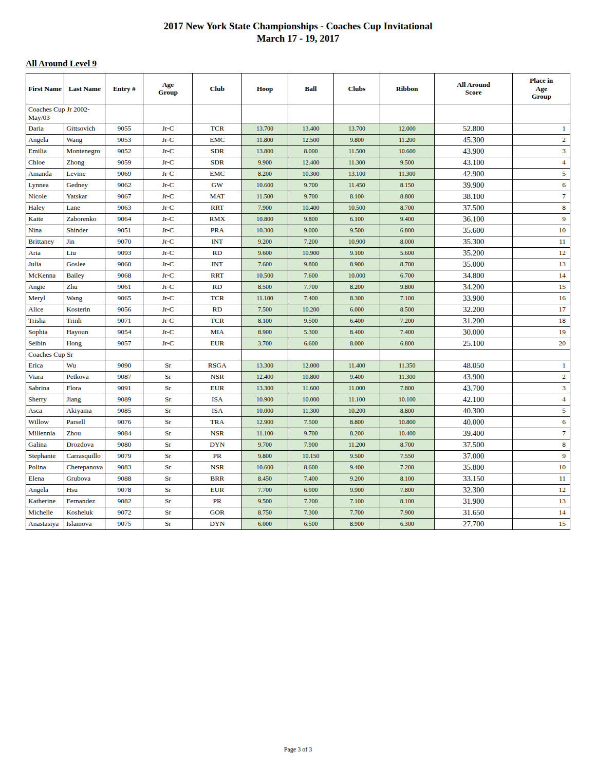2017 New York State Championships - Coaches Cup Invitational
March 17 - 19, 2017
All Around Level 9
| First Name | Last Name | Entry # | Age Group | Club | Hoop | Ball | Clubs | Ribbon | All Around Score | Place in Age Group |
| --- | --- | --- | --- | --- | --- | --- | --- | --- | --- | --- |
| Coaches Cup Jr 2002-May/03 | | | | | | | | | |
| Daria | Gittsovich | 9055 | Jr-C | TCR | 13.700 | 13.400 | 13.700 | 12.000 | 52.800 | 1 |
| Angela | Wang | 9053 | Jr-C | EMC | 11.800 | 12.500 | 9.800 | 11.200 | 45.300 | 2 |
| Emilia | Montenegro | 9052 | Jr-C | SDR | 13.800 | 8.000 | 11.500 | 10.600 | 43.900 | 3 |
| Chloe | Zhong | 9059 | Jr-C | SDR | 9.900 | 12.400 | 11.300 | 9.500 | 43.100 | 4 |
| Amanda | Levine | 9069 | Jr-C | EMC | 8.200 | 10.300 | 13.100 | 11.300 | 42.900 | 5 |
| Lynnea | Gedney | 9062 | Jr-C | GW | 10.600 | 9.700 | 11.450 | 8.150 | 39.900 | 6 |
| Nicole | Yatskar | 9067 | Jr-C | MAT | 11.500 | 9.700 | 8.100 | 8.800 | 38.100 | 7 |
| Haley | Lane | 9063 | Jr-C | RRT | 7.900 | 10.400 | 10.500 | 8.700 | 37.500 | 8 |
| Kaite | Zaborenko | 9064 | Jr-C | RMX | 10.800 | 9.800 | 6.100 | 9.400 | 36.100 | 9 |
| Nina | Shinder | 9051 | Jr-C | PRA | 10.300 | 9.000 | 9.500 | 6.800 | 35.600 | 10 |
| Brittaney | Jin | 9070 | Jr-C | INT | 9.200 | 7.200 | 10.900 | 8.000 | 35.300 | 11 |
| Aria | Liu | 9093 | Jr-C | RD | 9.600 | 10.900 | 9.100 | 5.600 | 35.200 | 12 |
| Julia | Goslee | 9060 | Jr-C | INT | 7.600 | 9.800 | 8.900 | 8.700 | 35.000 | 13 |
| McKenna | Bailey | 9068 | Jr-C | RRT | 10.500 | 7.600 | 10.000 | 6.700 | 34.800 | 14 |
| Angie | Zhu | 9061 | Jr-C | RD | 8.500 | 7.700 | 8.200 | 9.800 | 34.200 | 15 |
| Meryl | Wang | 9065 | Jr-C | TCR | 11.100 | 7.400 | 8.300 | 7.100 | 33.900 | 16 |
| Alice | Kosterin | 9056 | Jr-C | RD | 7.500 | 10.200 | 6.000 | 8.500 | 32.200 | 17 |
| Trisha | Trinh | 9071 | Jr-C | TCR | 8.100 | 9.500 | 6.400 | 7.200 | 31.200 | 18 |
| Sophia | Hayoun | 9054 | Jr-C | MIA | 8.900 | 5.300 | 8.400 | 7.400 | 30.000 | 19 |
| Seibin | Hong | 9057 | Jr-C | EUR | 3.700 | 6.600 | 8.000 | 6.800 | 25.100 | 20 |
| Coaches Cup Sr | | | | | | | | | |
| Erica | Wu | 9090 | Sr | RSGA | 13.300 | 12.000 | 11.400 | 11.350 | 48.050 | 1 |
| Viara | Petkova | 9087 | Sr | NSR | 12.400 | 10.800 | 9.400 | 11.300 | 43.900 | 2 |
| Sabrina | Flora | 9091 | Sr | EUR | 13.300 | 11.600 | 11.000 | 7.800 | 43.700 | 3 |
| Sherry | Jiang | 9089 | Sr | ISA | 10.900 | 10.000 | 11.100 | 10.100 | 42.100 | 4 |
| Asca | Akiyama | 9085 | Sr | ISA | 10.000 | 11.300 | 10.200 | 8.800 | 40.300 | 5 |
| Willow | Parsell | 9076 | Sr | TRA | 12.900 | 7.500 | 8.800 | 10.800 | 40.000 | 6 |
| Millennia | Zhou | 9084 | Sr | NSR | 11.100 | 9.700 | 8.200 | 10.400 | 39.400 | 7 |
| Galina | Drozdova | 9080 | Sr | DYN | 9.700 | 7.900 | 11.200 | 8.700 | 37.500 | 8 |
| Stephanie | Carrasquillo | 9079 | Sr | PR | 9.800 | 10.150 | 9.500 | 7.550 | 37.000 | 9 |
| Polina | Cherepanova | 9083 | Sr | NSR | 10.600 | 8.600 | 9.400 | 7.200 | 35.800 | 10 |
| Elena | Grubova | 9088 | Sr | BRR | 8.450 | 7.400 | 9.200 | 8.100 | 33.150 | 11 |
| Angela | Hsu | 9078 | Sr | EUR | 7.700 | 6.900 | 9.900 | 7.800 | 32.300 | 12 |
| Katherine | Fernandez | 9082 | Sr | PR | 9.500 | 7.200 | 7.100 | 8.100 | 31.900 | 13 |
| Michelle | Kosheluk | 9072 | Sr | GOR | 8.750 | 7.300 | 7.700 | 7.900 | 31.650 | 14 |
| Anastasiya | Islamova | 9075 | Sr | DYN | 6.000 | 6.500 | 8.900 | 6.300 | 27.700 | 15 |
Page 3 of 3